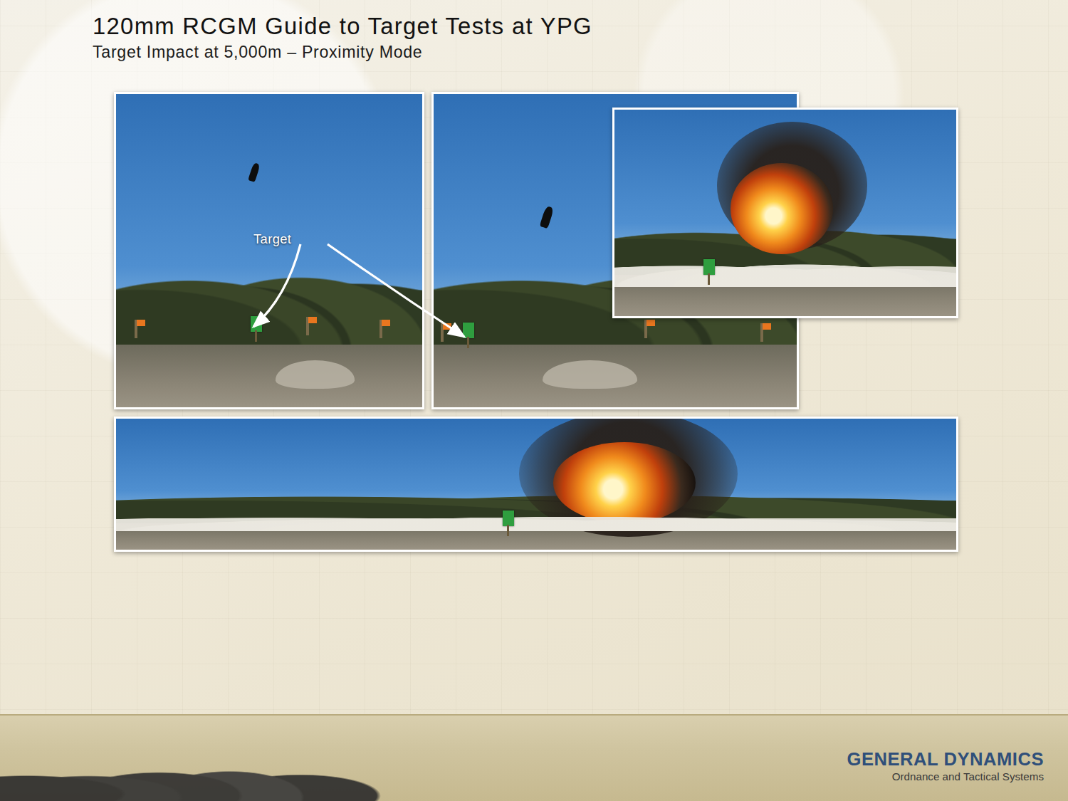120mm RCGM Guide to Target Tests at YPG
Target Impact at 5,000m – Proximity Mode
Target
GENERAL DYNAMICS
Ordnance and Tactical Systems